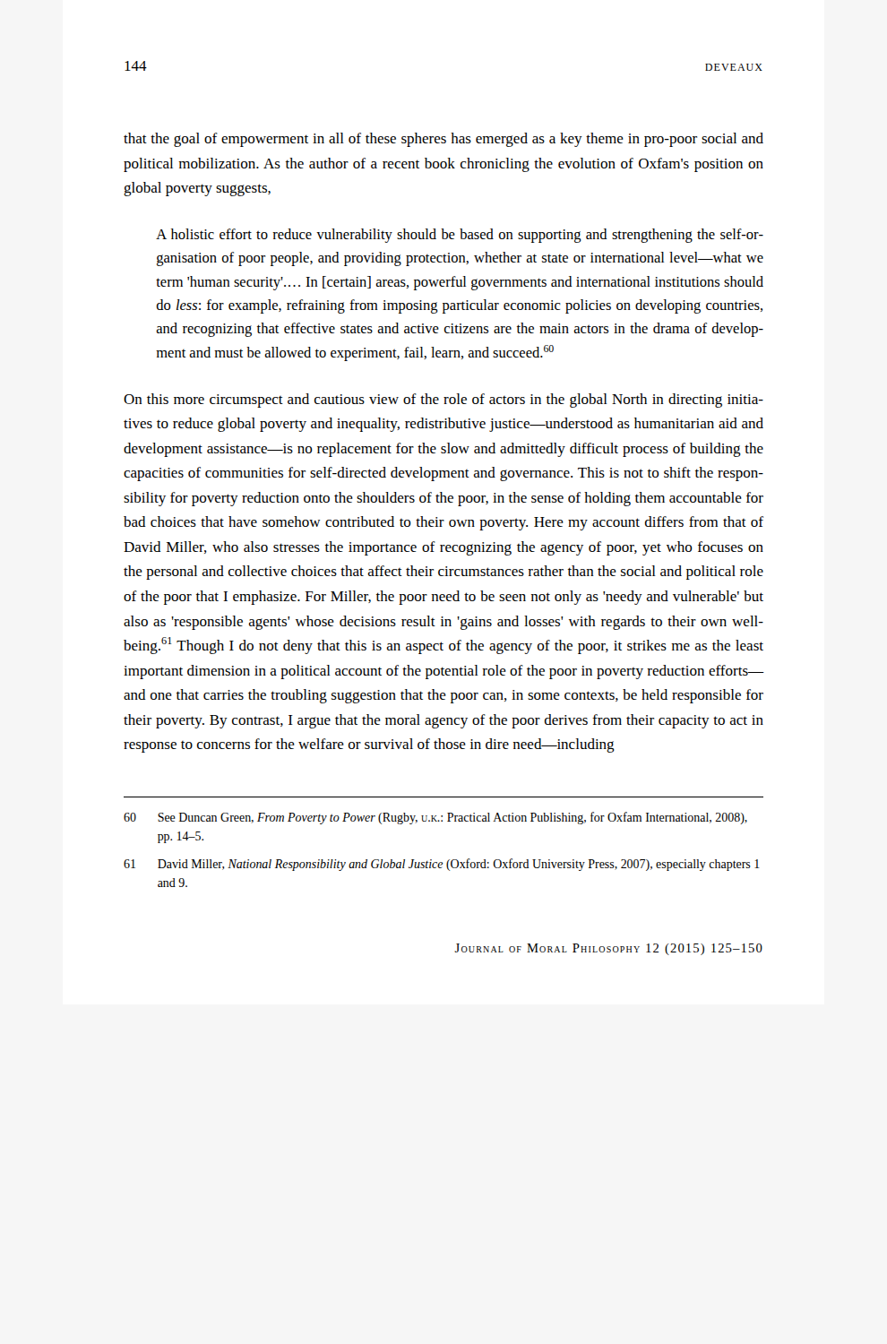144 Deveaux
that the goal of empowerment in all of these spheres has emerged as a key theme in pro-poor social and political mobilization. As the author of a recent book chronicling the evolution of Oxfam's position on global poverty suggests,
A holistic effort to reduce vulnerability should be based on supporting and strengthening the self-organisation of poor people, and providing protection, whether at state or international level—what we term 'human security'.… In [certain] areas, powerful governments and international institutions should do less: for example, refraining from imposing particular economic policies on developing countries, and recognizing that effective states and active citizens are the main actors in the drama of development and must be allowed to experiment, fail, learn, and succeed.60
On this more circumspect and cautious view of the role of actors in the global North in directing initiatives to reduce global poverty and inequality, redistributive justice—understood as humanitarian aid and development assistance—is no replacement for the slow and admittedly difficult process of building the capacities of communities for self-directed development and governance. This is not to shift the responsibility for poverty reduction onto the shoulders of the poor, in the sense of holding them accountable for bad choices that have somehow contributed to their own poverty. Here my account differs from that of David Miller, who also stresses the importance of recognizing the agency of poor, yet who focuses on the personal and collective choices that affect their circumstances rather than the social and political role of the poor that I emphasize. For Miller, the poor need to be seen not only as 'needy and vulnerable' but also as 'responsible agents' whose decisions result in 'gains and losses' with regards to their own well-being.61 Though I do not deny that this is an aspect of the agency of the poor, it strikes me as the least important dimension in a political account of the potential role of the poor in poverty reduction efforts—and one that carries the troubling suggestion that the poor can, in some contexts, be held responsible for their poverty. By contrast, I argue that the moral agency of the poor derives from their capacity to act in response to concerns for the welfare or survival of those in dire need—including
60 See Duncan Green, From Poverty to Power (Rugby, u.k.: Practical Action Publishing, for Oxfam International, 2008), pp. 14–5.
61 David Miller, National Responsibility and Global Justice (Oxford: Oxford University Press, 2007), especially chapters 1 and 9.
Journal of Moral Philosophy 12 (2015) 125–150